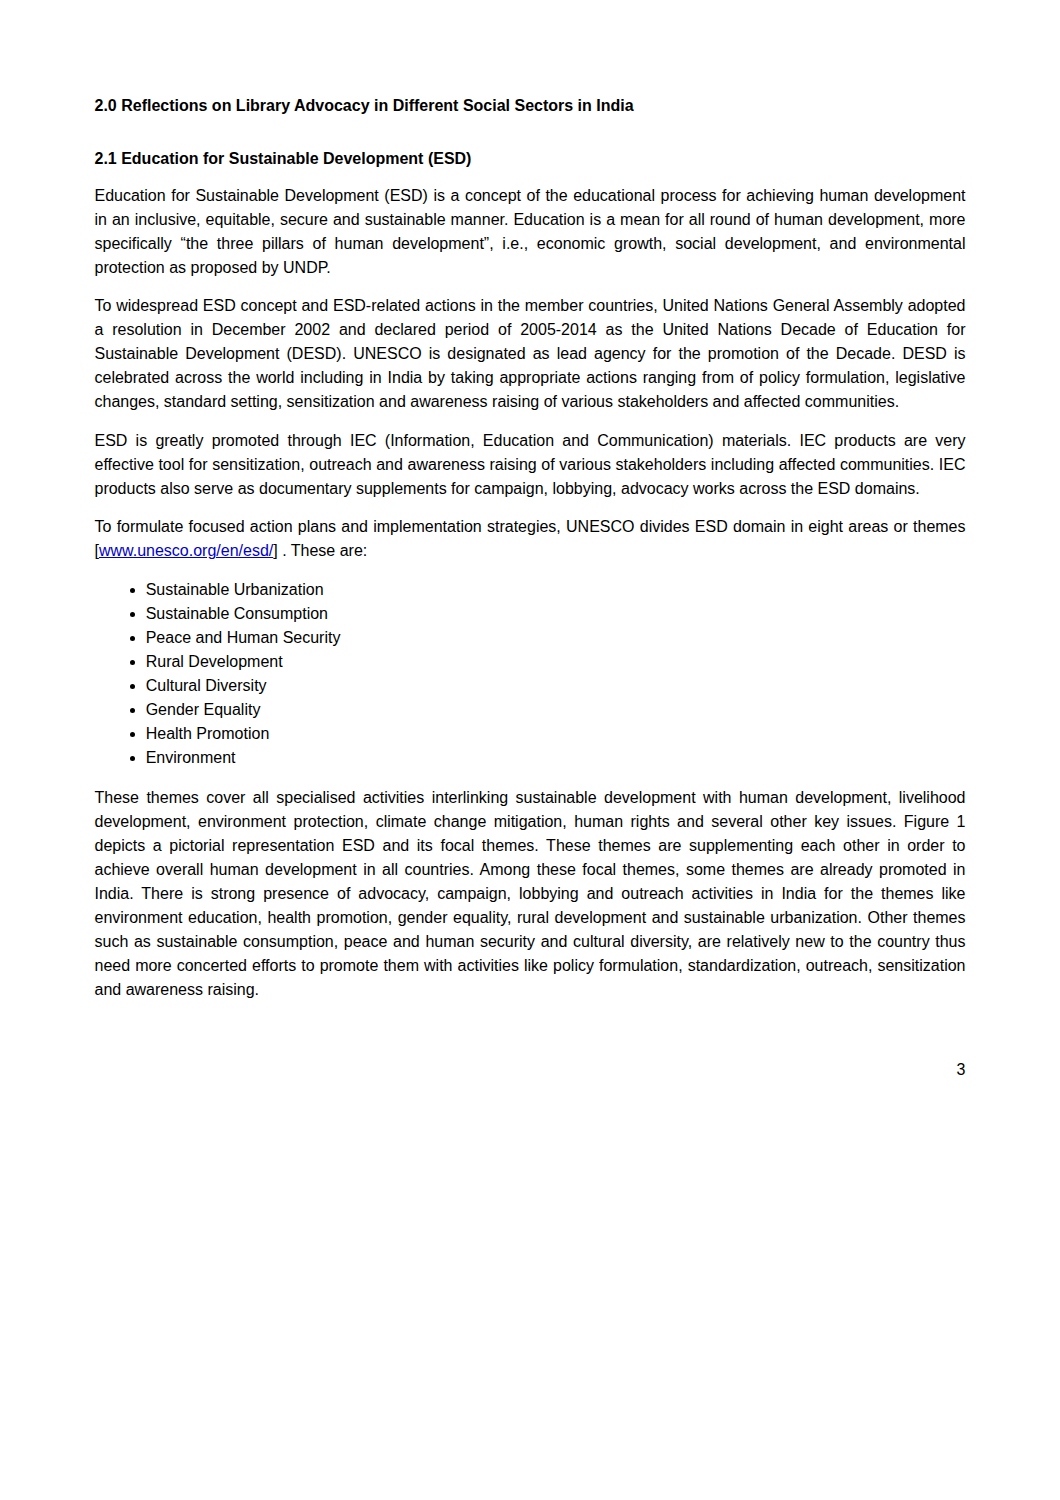2.0 Reflections on Library Advocacy in Different Social Sectors in India
2.1 Education for Sustainable Development (ESD)
Education for Sustainable Development (ESD) is a concept of the educational process for achieving human development in an inclusive, equitable, secure and sustainable manner. Education is a mean for all round of human development, more specifically “the three pillars of human development”, i.e., economic growth, social development, and environmental protection as proposed by UNDP.
To widespread ESD concept and ESD-related actions in the member countries, United Nations General Assembly adopted a resolution in December 2002 and declared period of 2005-2014 as the United Nations Decade of Education for Sustainable Development (DESD). UNESCO is designated as lead agency for the promotion of the Decade. DESD is celebrated across the world including in India by taking appropriate actions ranging from of policy formulation, legislative changes, standard setting, sensitization and awareness raising of various stakeholders and affected communities.
ESD is greatly promoted through IEC (Information, Education and Communication) materials. IEC products are very effective tool for sensitization, outreach and awareness raising of various stakeholders including affected communities. IEC products also serve as documentary supplements for campaign, lobbying, advocacy works across the ESD domains.
To formulate focused action plans and implementation strategies, UNESCO divides ESD domain in eight areas or themes [www.unesco.org/en/esd/] . These are:
Sustainable Urbanization
Sustainable Consumption
Peace and Human Security
Rural Development
Cultural Diversity
Gender Equality
Health Promotion
Environment
These themes cover all specialised activities interlinking sustainable development with human development, livelihood development, environment protection, climate change mitigation, human rights and several other key issues. Figure 1 depicts a pictorial representation ESD and its focal themes. These themes are supplementing each other in order to achieve overall human development in all countries. Among these focal themes, some themes are already promoted in India. There is strong presence of advocacy, campaign, lobbying and outreach activities in India for the themes like environment education, health promotion, gender equality, rural development and sustainable urbanization. Other themes such as sustainable consumption, peace and human security and cultural diversity, are relatively new to the country thus need more concerted efforts to promote them with activities like policy formulation, standardization, outreach, sensitization and awareness raising.
3